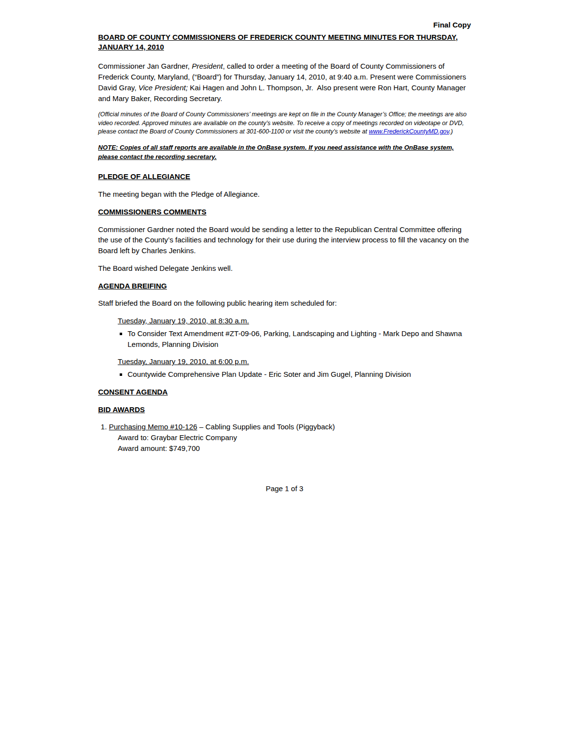Final Copy
BOARD OF COUNTY COMMISSIONERS OF FREDERICK COUNTY MEETING MINUTES FOR THURSDAY, JANUARY 14, 2010
Commissioner Jan Gardner, President, called to order a meeting of the Board of County Commissioners of Frederick County, Maryland, (“Board”) for Thursday, January 14, 2010, at 9:40 a.m. Present were Commissioners David Gray, Vice President; Kai Hagen and John L. Thompson, Jr. Also present were Ron Hart, County Manager and Mary Baker, Recording Secretary.
(Official minutes of the Board of County Commissioners’ meetings are kept on file in the County Manager’s Office; the meetings are also video recorded. Approved minutes are available on the county’s website. To receive a copy of meetings recorded on videotape or DVD, please contact the Board of County Commissioners at 301-600-1100 or visit the county’s website at www.FrederickCountyMD.gov.)
NOTE: Copies of all staff reports are available in the OnBase system. If you need assistance with the OnBase system, please contact the recording secretary.
PLEDGE OF ALLEGIANCE
The meeting began with the Pledge of Allegiance.
COMMISSIONERS COMMENTS
Commissioner Gardner noted the Board would be sending a letter to the Republican Central Committee offering the use of the County’s facilities and technology for their use during the interview process to fill the vacancy on the Board left by Charles Jenkins.
The Board wished Delegate Jenkins well.
AGENDA BREIFING
Staff briefed the Board on the following public hearing item scheduled for:
Tuesday, January 19, 2010, at 8:30 a.m.
To Consider Text Amendment #ZT-09-06, Parking, Landscaping and Lighting - Mark Depo and Shawna Lemonds, Planning Division
Tuesday, January 19, 2010, at 6:00 p.m.
Countywide Comprehensive Plan Update - Eric Soter and Jim Gugel, Planning Division
CONSENT AGENDA
BID AWARDS
Purchasing Memo #10-126 – Cabling Supplies and Tools (Piggyback)
Award to: Graybar Electric Company
Award amount: $749,700
Page 1 of 3